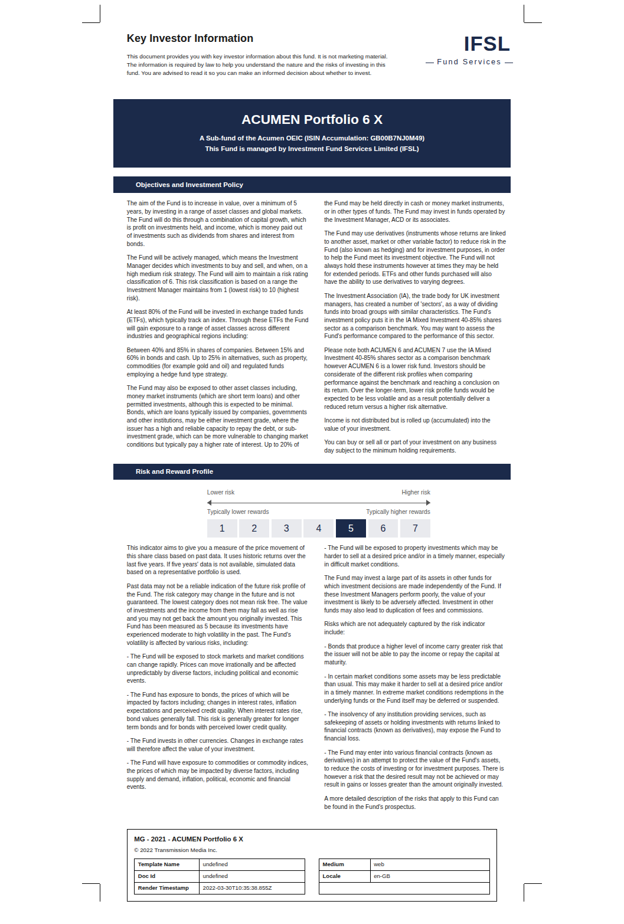Key Investor Information
This document provides you with key investor information about this fund. It is not marketing material. The information is required by law to help you understand the nature and the risks of investing in this fund. You are advised to read it so you can make an informed decision about whether to invest.
IFSL
Fund Services
ACUMEN Portfolio 6 X
A Sub-fund of the Acumen OEIC (ISIN Accumulation: GB00B7NJ0M49)
This Fund is managed by Investment Fund Services Limited (IFSL)
Objectives and Investment Policy
The aim of the Fund is to increase in value, over a minimum of 5 years, by investing in a range of asset classes and global markets. The Fund will do this through a combination of capital growth, which is profit on investments held, and income, which is money paid out of investments such as dividends from shares and interest from bonds.
The Fund will be actively managed, which means the Investment Manager decides which investments to buy and sell, and when, on a high medium risk strategy. The Fund will aim to maintain a risk rating classification of 6. This risk classification is based on a range the Investment Manager maintains from 1 (lowest risk) to 10 (highest risk).
At least 80% of the Fund will be invested in exchange traded funds (ETFs), which typically track an index. Through these ETFs the Fund will gain exposure to a range of asset classes across different industries and geographical regions including:
Between 40% and 85% in shares of companies. Between 15% and 60% in bonds and cash. Up to 25% in alternatives, such as property, commodities (for example gold and oil) and regulated funds employing a hedge fund type strategy.
The Fund may also be exposed to other asset classes including, money market instruments (which are short term loans) and other permitted investments, although this is expected to be minimal. Bonds, which are loans typically issued by companies, governments and other institutions, may be either investment grade, where the issuer has a high and reliable capacity to repay the debt, or sub-investment grade, which can be more vulnerable to changing market conditions but typically pay a higher rate of interest. Up to 20% of the Fund may be held directly in cash or money market instruments, or in other types of funds. The Fund may invest in funds operated by the Investment Manager, ACD or its associates.
The Fund may use derivatives (instruments whose returns are linked to another asset, market or other variable factor) to reduce risk in the Fund (also known as hedging) and for investment purposes, in order to help the Fund meet its investment objective. The Fund will not always hold these instruments however at times they may be held for extended periods. ETFs and other funds purchased will also have the ability to use derivatives to varying degrees.
The Investment Association (IA), the trade body for UK investment managers, has created a number of 'sectors', as a way of dividing funds into broad groups with similar characteristics. The Fund's investment policy puts it in the IA Mixed Investment 40-85% shares sector as a comparison benchmark. You may want to assess the Fund's performance compared to the performance of this sector.
Please note both ACUMEN 6 and ACUMEN 7 use the IA Mixed Investment 40-85% shares sector as a comparison benchmark however ACUMEN 6 is a lower risk fund. Investors should be considerate of the different risk profiles when comparing performance against the benchmark and reaching a conclusion on its return. Over the longer-term, lower risk profile funds would be expected to be less volatile and as a result potentially deliver a reduced return versus a higher risk alternative.
Income is not distributed but is rolled up (accumulated) into the value of your investment.
You can buy or sell all or part of your investment on any business day subject to the minimum holding requirements.
Risk and Reward Profile
Lower risk Higher risk
Typically lower rewards Typically higher rewards
1
2
3
4
5
6
7
This indicator aims to give you a measure of the price movement of this share class based on past data. It uses historic returns over the last five years. If five years' data is not available, simulated data based on a representative portfolio is used.
Past data may not be a reliable indication of the future risk profile of the Fund. The risk category may change in the future and is not guaranteed. The lowest category does not mean risk free. The value of investments and the income from them may fall as well as rise and you may not get back the amount you originally invested. This Fund has been measured as 5 because its investments have experienced moderate to high volatility in the past. The Fund's volatility is affected by various risks, including:
- The Fund will be exposed to stock markets and market conditions can change rapidly. Prices can move irrationally and be affected unpredictably by diverse factors, including political and economic events.
- The Fund has exposure to bonds, the prices of which will be impacted by factors including; changes in interest rates, inflation expectations and perceived credit quality. When interest rates rise, bond values generally fall. This risk is generally greater for longer term bonds and for bonds with perceived lower credit quality.
- The Fund invests in other currencies. Changes in exchange rates will therefore affect the value of your investment.
- The Fund will have exposure to commodities or commodity indices, the prices of which may be impacted by diverse factors, including supply and demand, inflation, political, economic and financial events.
- The Fund will be exposed to property investments which may be harder to sell at a desired price and/or in a timely manner, especially in difficult market conditions.
The Fund may invest a large part of its assets in other funds for which investment decisions are made independently of the Fund. If these Investment Managers perform poorly, the value of your investment is likely to be adversely affected. Investment in other funds may also lead to duplication of fees and commissions.
Risks which are not adequately captured by the risk indicator include:
- Bonds that produce a higher level of income carry greater risk that the issuer will not be able to pay the income or repay the capital at maturity.
- In certain market conditions some assets may be less predictable than usual. This may make it harder to sell at a desired price and/or in a timely manner. In extreme market conditions redemptions in the underlying funds or the Fund itself may be deferred or suspended.
- The insolvency of any institution providing services, such as safekeeping of assets or holding investments with returns linked to financial contracts (known as derivatives), may expose the Fund to financial loss.
- The Fund may enter into various financial contracts (known as derivatives) in an attempt to protect the value of the Fund's assets, to reduce the costs of investing or for investment purposes. There is however a risk that the desired result may not be achieved or may result in gains or losses greater than the amount originally invested.
A more detailed description of the risks that apply to this Fund can be found in the Fund's prospectus.
MG - 2021 - ACUMEN Portfolio 6 X
© 2022 Transmission Media Inc.
| Template Name | undefined |
| Doc Id | undefined |
| Render Timestamp | 2022-03-30T10:35:38.855Z |
| Medium | web |
| Locale | en-GB |